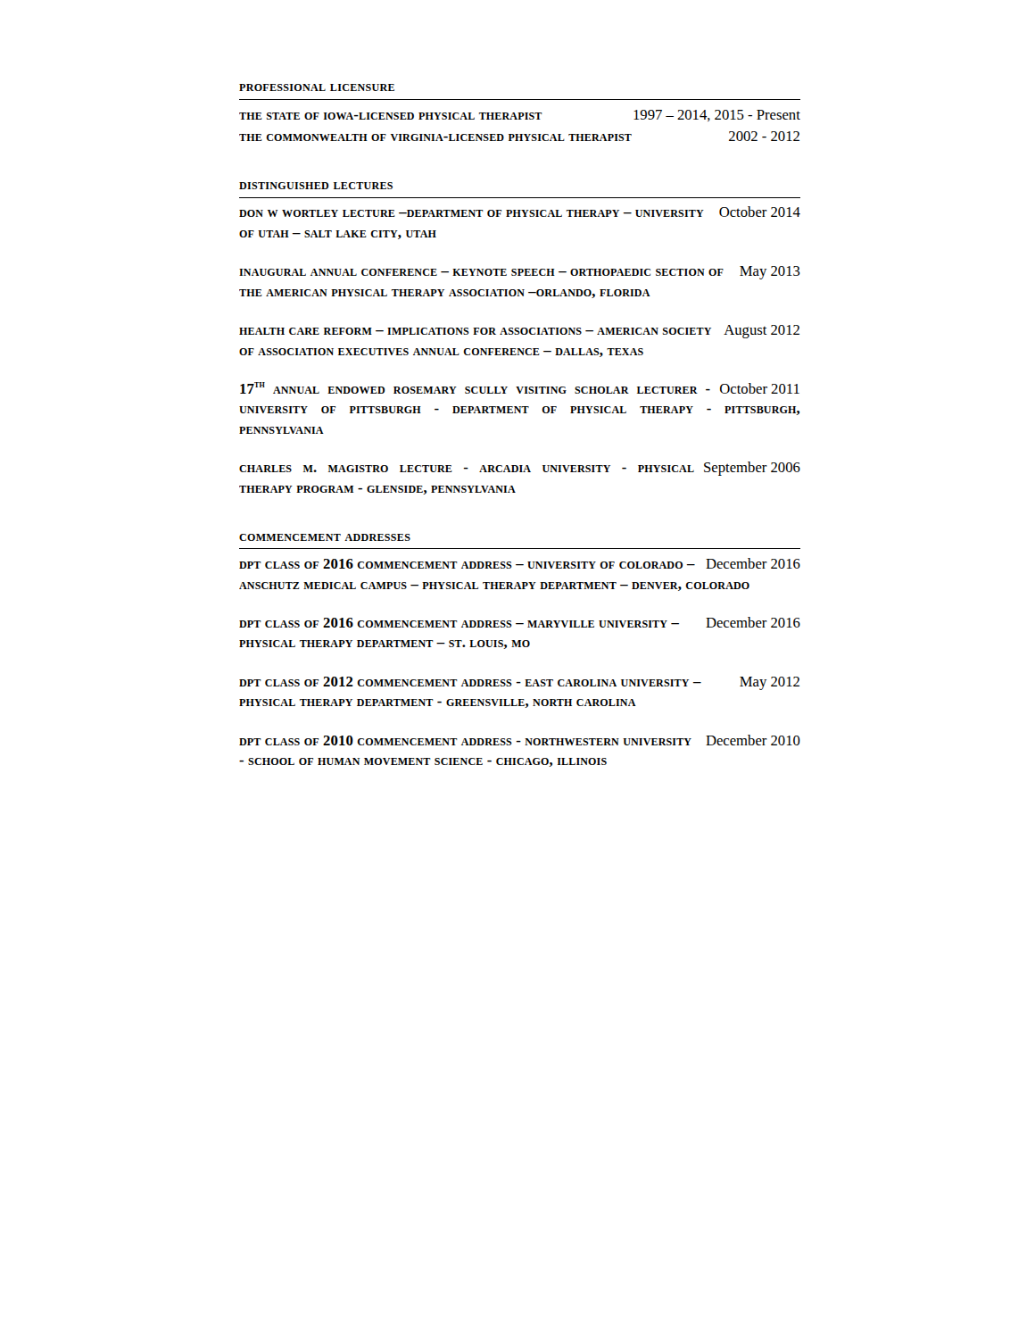Professional Licensure
1997 – 2014, 2015 - Present The State of Iowa-Licensed Physical Therapist
2002 - 2012 The Commonwealth of Virginia-Licensed Physical Therapist
Distinguished Lectures
October 2014 Don W Wortley Lecture –Department of Physical Therapy – University of Utah – Salt Lake City, Utah
May 2013 Inaugural Annual Conference – Keynote Speech – Orthopaedic Section of the American Physical Therapy Association –Orlando, Florida
August 2012 Health Care Reform – Implications for Associations – American Society of Association Executives Annual Conference – Dallas, Texas
October 2011 17th Annual Endowed Rosemary Scully Visiting Scholar Lecturer - University of Pittsburgh - Department of Physical therapy - Pittsburgh, Pennsylvania
September 2006 Charles M. Magistro Lecture - Arcadia University - Physical Therapy Program - Glenside, Pennsylvania
Commencement Addresses
December 2016 DPT Class of 2016 Commencement Address – University of Colorado – Anschutz Medical Campus – Physical Therapy Department – Denver, Colorado
December 2016 DPT Class of 2016 Commencement Address – Maryville University – Physical Therapy Department – St. Louis, MO
May 2012 DPT Class of 2012 Commencement Address - East Carolina University – Physical Therapy Department - Greensville, North Carolina
December 2010 DPT Class of 2010 Commencement Address - Northwestern University - School of Human Movement Science - Chicago, Illinois